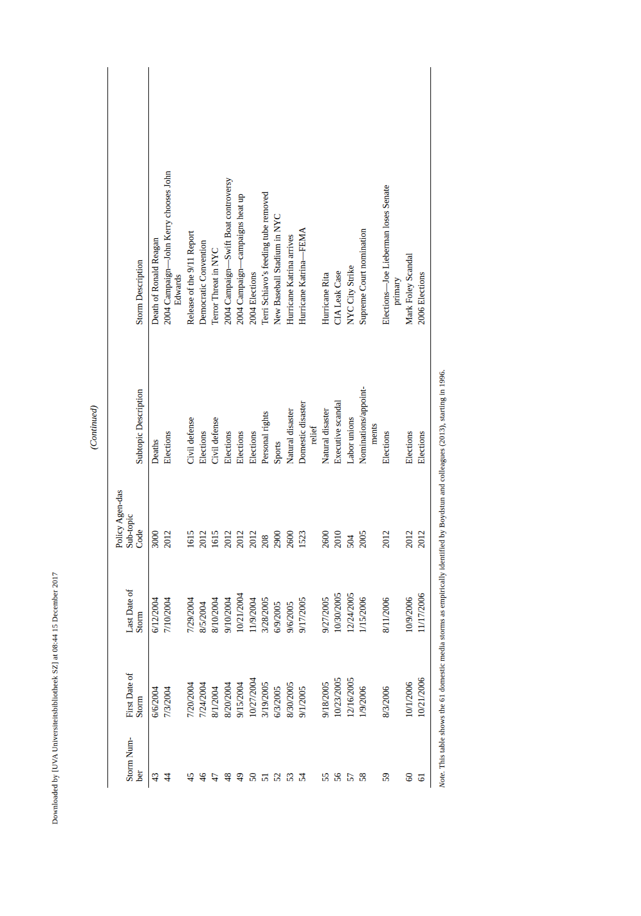Downloaded by [UVA Universiteitsbibliotheek SZ] at 08:44 15 December 2017
(Continued)
| Storm Num- ber | First Date of Storm | Last Date of Storm | Policy Agen-das Sub-topic Code | Subtopic Description | Storm Description |
| --- | --- | --- | --- | --- | --- |
| 43 | 6/6/2004 | 6/12/2004 | 3000 | Deaths | Death of Ronald Reagan |
| 44 | 7/3/2004 | 7/10/2004 | 2012 | Elections | 2004 Campaign—John Kerry chooses John Edwards |
| 45 | 7/20/2004 | 7/29/2004 | 1615 | Civil defense | Release of the 9/11 Report |
| 46 | 7/24/2004 | 8/5/2004 | 2012 | Elections | Democratic Convention |
| 47 | 8/1/2004 | 8/10/2004 | 1615 | Civil defense | Terror Threat in NYC |
| 48 | 8/20/2004 | 9/10/2004 | 2012 | Elections | 2004 Campaign—Swift Boat controversy |
| 49 | 9/15/2004 | 10/21/2004 | 2012 | Elections | 2004 Campaign—campaigns heat up |
| 50 | 10/27/2004 | 11/9/2004 | 2012 | Elections | 2004 Elections |
| 51 | 3/19/2005 | 3/28/2005 | 208 | Personal rights | Terri Schiavo’s feeding tube removed |
| 52 | 6/3/2005 | 6/9/2005 | 2900 | Sports | New Baseball Stadium in NYC |
| 53 | 8/30/2005 | 9/6/2005 | 2600 | Natural disaster | Hurricane Katrina arrives |
| 54 | 9/1/2005 | 9/17/2005 | 1523 | Domestic disaster relief | Hurricane Katrina—FEMA |
| 55 | 9/18/2005 | 9/27/2005 | 2600 | Natural disaster | Hurricane Rita |
| 56 | 10/23/2005 | 10/30/2005 | 2010 | Executive scandal | CIA Leak Case |
| 57 | 12/16/2005 | 12/24/2005 | 504 | Labor unions | NYC City Strike |
| 58 | 1/9/2006 | 1/15/2006 | 2005 | Nominations/appoint- ments | Supreme Court nomination |
| 59 | 8/3/2006 | 8/11/2006 | 2012 | Elections | Elections—Joe Lieberman loses Senate primary |
| 60 | 10/1/2006 | 10/9/2006 | 2012 | Elections | Mark Foley Scandal |
| 61 | 10/21/2006 | 11/17/2006 | 2012 | Elections | 2006 Elections |
Note. This table shows the 61 domestic media storms as empirically identified by Boydstun and colleagues (2013), starting in 1996.